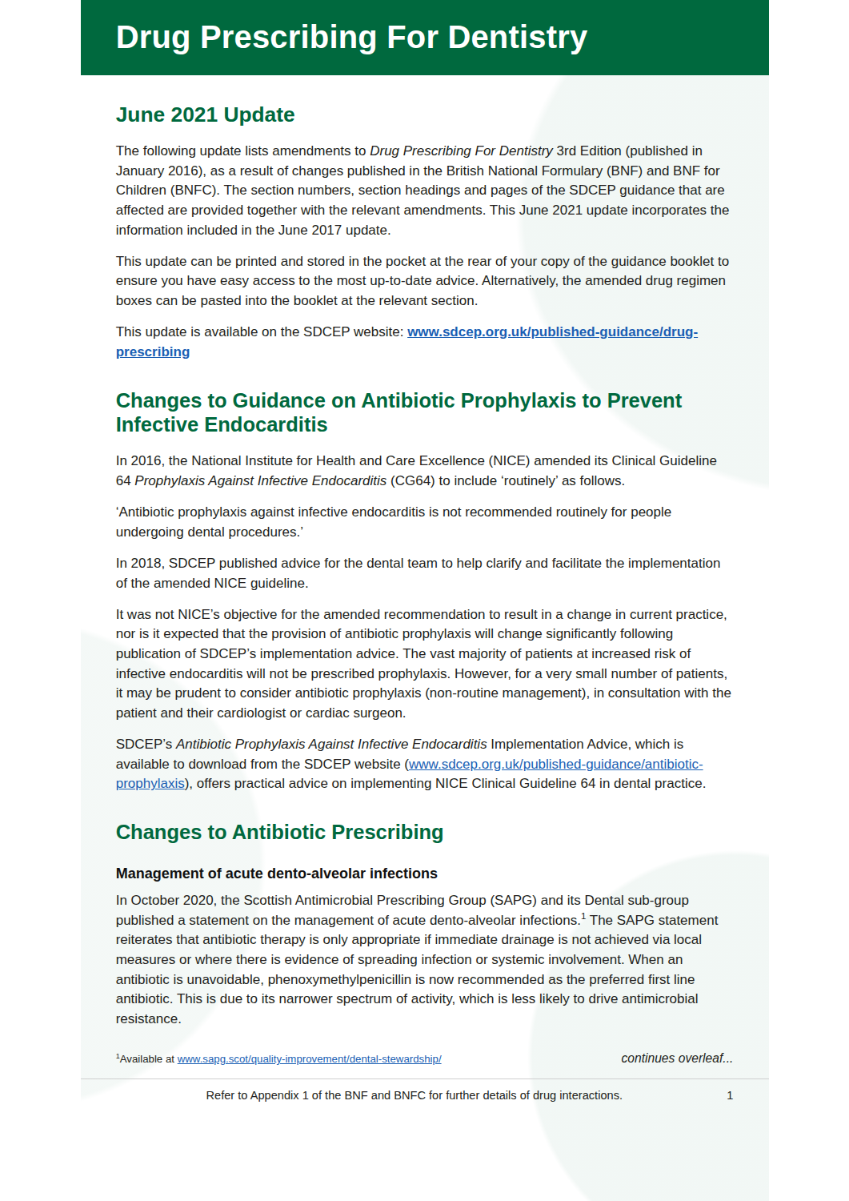Drug Prescribing For Dentistry
June 2021 Update
The following update lists amendments to Drug Prescribing For Dentistry 3rd Edition (published in January 2016), as a result of changes published in the British National Formulary (BNF) and BNF for Children (BNFC). The section numbers, section headings and pages of the SDCEP guidance that are affected are provided together with the relevant amendments. This June 2021 update incorporates the information included in the June 2017 update.
This update can be printed and stored in the pocket at the rear of your copy of the guidance booklet to ensure you have easy access to the most up-to-date advice. Alternatively, the amended drug regimen boxes can be pasted into the booklet at the relevant section.
This update is available on the SDCEP website: www.sdcep.org.uk/published-guidance/drug-prescribing
Changes to Guidance on Antibiotic Prophylaxis to Prevent Infective Endocarditis
In 2016, the National Institute for Health and Care Excellence (NICE) amended its Clinical Guideline 64 Prophylaxis Against Infective Endocarditis (CG64) to include ‘routinely’ as follows.
‘Antibiotic prophylaxis against infective endocarditis is not recommended routinely for people undergoing dental procedures.’
In 2018, SDCEP published advice for the dental team to help clarify and facilitate the implementation of the amended NICE guideline.
It was not NICE’s objective for the amended recommendation to result in a change in current practice, nor is it expected that the provision of antibiotic prophylaxis will change significantly following publication of SDCEP’s implementation advice. The vast majority of patients at increased risk of infective endocarditis will not be prescribed prophylaxis. However, for a very small number of patients, it may be prudent to consider antibiotic prophylaxis (non-routine management), in consultation with the patient and their cardiologist or cardiac surgeon.
SDCEP’s Antibiotic Prophylaxis Against Infective Endocarditis Implementation Advice, which is available to download from the SDCEP website (www.sdcep.org.uk/published-guidance/antibiotic-prophylaxis), offers practical advice on implementing NICE Clinical Guideline 64 in dental practice.
Changes to Antibiotic Prescribing
Management of acute dento-alveolar infections
In October 2020, the Scottish Antimicrobial Prescribing Group (SAPG) and its Dental sub-group published a statement on the management of acute dento-alveolar infections.1 The SAPG statement reiterates that antibiotic therapy is only appropriate if immediate drainage is not achieved via local measures or where there is evidence of spreading infection or systemic involvement. When an antibiotic is unavoidable, phenoxymethylpenicillin is now recommended as the preferred first line antibiotic. This is due to its narrower spectrum of activity, which is less likely to drive antimicrobial resistance.
1Available at www.sapg.scot/quality-improvement/dental-stewardship/
continues overleaf...
Refer to Appendix 1 of the BNF and BNFC for further details of drug interactions.
1